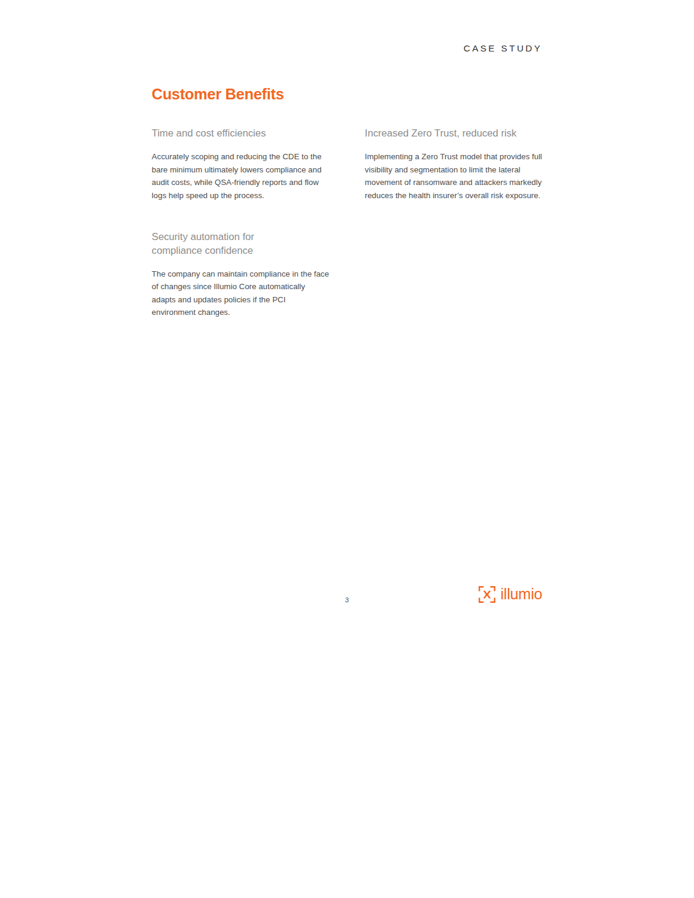Case Study
Customer Benefits
Time and cost efficiencies
Accurately scoping and reducing the CDE to the bare minimum ultimately lowers compliance and audit costs, while QSA-friendly reports and flow logs help speed up the process.
Security automation for
compliance confidence
The company can maintain compliance in the face of changes since Illumio Core automatically adapts and updates policies if the PCI environment changes.
Increased Zero Trust, reduced risk
Implementing a Zero Trust model that provides full visibility and segmentation to limit the lateral movement of ransomware and attackers markedly reduces the health insurer’s overall risk exposure.
3
illumio